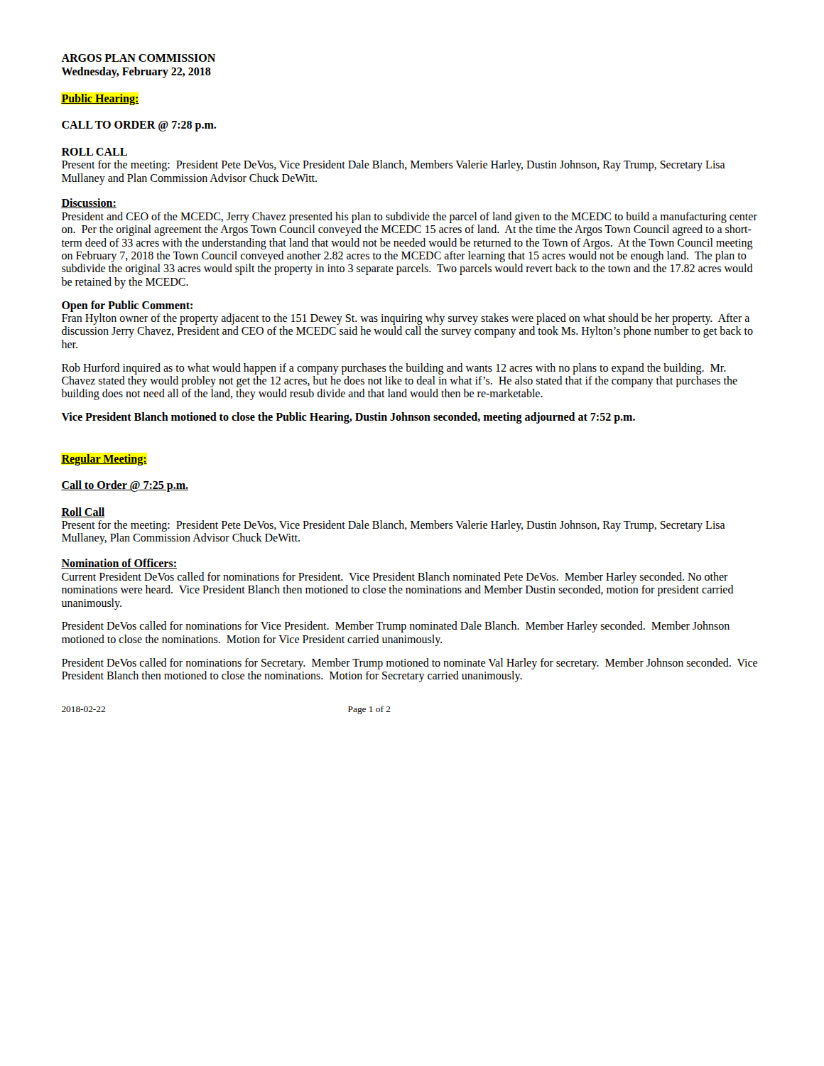ARGOS PLAN COMMISSION
Wednesday, February 22, 2018
Public Hearing:
CALL TO ORDER @ 7:28 p.m.
ROLL CALL
Present for the meeting: President Pete DeVos, Vice President Dale Blanch, Members Valerie Harley, Dustin Johnson, Ray Trump, Secretary Lisa Mullaney and Plan Commission Advisor Chuck DeWitt.
Discussion:
President and CEO of the MCEDC, Jerry Chavez presented his plan to subdivide the parcel of land given to the MCEDC to build a manufacturing center on. Per the original agreement the Argos Town Council conveyed the MCEDC 15 acres of land. At the time the Argos Town Council agreed to a short-term deed of 33 acres with the understanding that land that would not be needed would be returned to the Town of Argos. At the Town Council meeting on February 7, 2018 the Town Council conveyed another 2.82 acres to the MCEDC after learning that 15 acres would not be enough land. The plan to subdivide the original 33 acres would spilt the property in into 3 separate parcels. Two parcels would revert back to the town and the 17.82 acres would be retained by the MCEDC.
Open for Public Comment:
Fran Hylton owner of the property adjacent to the 151 Dewey St. was inquiring why survey stakes were placed on what should be her property. After a discussion Jerry Chavez, President and CEO of the MCEDC said he would call the survey company and took Ms. Hylton’s phone number to get back to her.
Rob Hurford inquired as to what would happen if a company purchases the building and wants 12 acres with no plans to expand the building. Mr. Chavez stated they would probley not get the 12 acres, but he does not like to deal in what if’s. He also stated that if the company that purchases the building does not need all of the land, they would resub divide and that land would then be re-marketable.
Vice President Blanch motioned to close the Public Hearing, Dustin Johnson seconded, meeting adjourned at 7:52 p.m.
Regular Meeting:
Call to Order @ 7:25 p.m.
Roll Call
Present for the meeting: President Pete DeVos, Vice President Dale Blanch, Members Valerie Harley, Dustin Johnson, Ray Trump, Secretary Lisa Mullaney, Plan Commission Advisor Chuck DeWitt.
Nomination of Officers:
Current President DeVos called for nominations for President. Vice President Blanch nominated Pete DeVos. Member Harley seconded. No other nominations were heard. Vice President Blanch then motioned to close the nominations and Member Dustin seconded, motion for president carried unanimously.
President DeVos called for nominations for Vice President. Member Trump nominated Dale Blanch. Member Harley seconded. Member Johnson motioned to close the nominations. Motion for Vice President carried unanimously.
President DeVos called for nominations for Secretary. Member Trump motioned to nominate Val Harley for secretary. Member Johnson seconded. Vice President Blanch then motioned to close the nominations. Motion for Secretary carried unanimously.
2018-02-22 Page 1 of 2